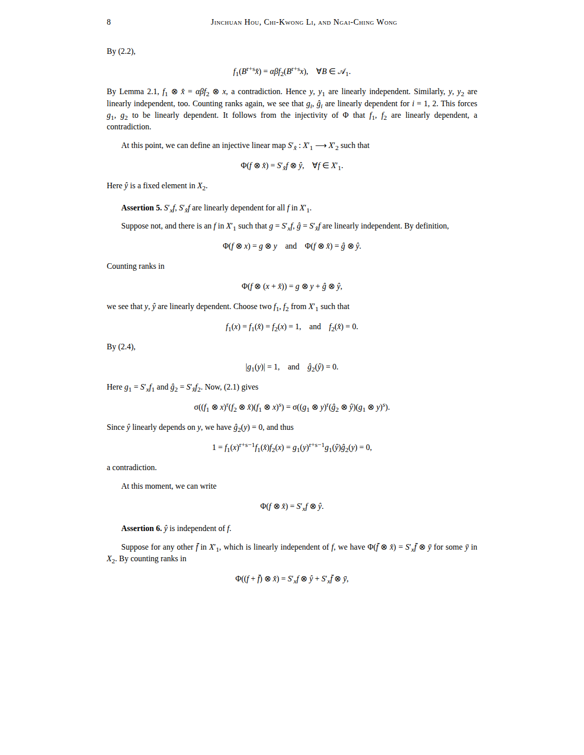8 Jinchuan Hou, Chi-Kwong Li, and Ngai-Ching Wong
By (2.2),
f1(Br+sx̂) = αβf2(Br+sx), ∀B ∈ 𝒜1.
By Lemma 2.1, f1 ⊗ x̂ = αβf2 ⊗ x, a contradiction. Hence y, y1 are linearly independent. Similarly, y, y2 are linearly independent, too. Counting ranks again, we see that gi, ĝi are linearly dependent for i = 1, 2. This forces g1, g2 to be linearly dependent. It follows from the injectivity of Φ that f1, f2 are linearly dependent, a contradiction.
At this point, we can define an injective linear map S′x̂ : X′1 ⟶ X′2 such that
Φ(f ⊗ x̂) = S′x̂f ⊗ ŷ, ∀f ∈ X′1.
Here ŷ is a fixed element in X2.
Assertion 5. S′xf, S′x̂f are linearly dependent for all f in X′1.
Suppose not, and there is an f in X′1 such that g = S′xf, ĝ = S′x̂f are linearly independent. By definition,
Φ(f ⊗ x) = g ⊗ y and Φ(f ⊗ x̂) = ĝ ⊗ ŷ.
Counting ranks in
Φ(f ⊗ (x + x̂)) = g ⊗ y + ĝ ⊗ ŷ,
we see that y, ŷ are linearly dependent. Choose two f1, f2 from X′1 such that
f1(x) = f1(x̂) = f2(x) = 1, and f2(x̂) = 0.
By (2.4),
|g1(y)| = 1, and ĝ2(ŷ) = 0.
Here g1 = S′xf1 and ĝ2 = S′x̂f2. Now, (2.1) gives
σ((f1 ⊗ x)r(f2 ⊗ x̂)(f1 ⊗ x)s) = σ((g1 ⊗ y)r(ĝ2 ⊗ ŷ)(g1 ⊗ y)s).
Since ŷ linearly depends on y, we have ĝ2(y) = 0, and thus
1 = f1(x)r+s−1f1(x̂)f2(x) = g1(y)r+s−1g1(ŷ)ĝ2(y) = 0,
a contradiction.
At this moment, we can write
Φ(f ⊗ x̂) = S′xf ⊗ ŷ.
Assertion 6. ŷ is independent of f.
Suppose for any other f̄ in X′1, which is linearly independent of f, we have Φ(f̄ ⊗ x̂) = S′xf̄ ⊗ ȳ for some ȳ in X2. By counting ranks in
Φ((f + f̄) ⊗ x̂) = S′xf ⊗ ŷ + S′xf̄ ⊗ ȳ,